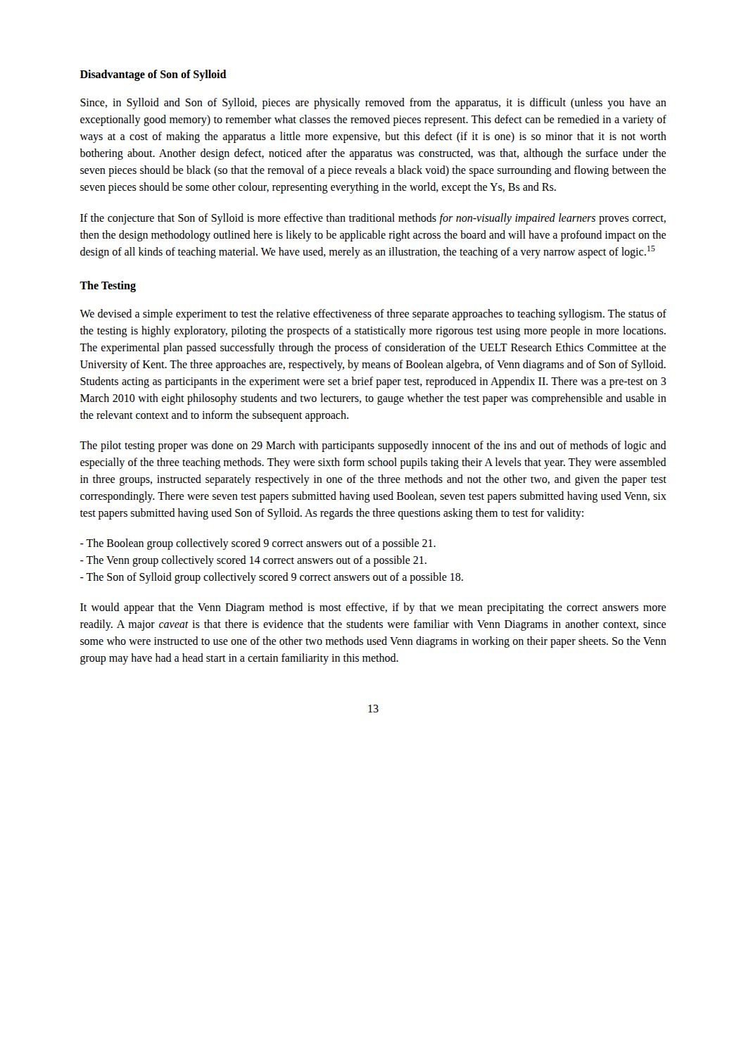Disadvantage of Son of Sylloid
Since, in Sylloid and Son of Sylloid, pieces are physically removed from the apparatus, it is difficult (unless you have an exceptionally good memory) to remember what classes the removed pieces represent. This defect can be remedied in a variety of ways at a cost of making the apparatus a little more expensive, but this defect (if it is one) is so minor that it is not worth bothering about. Another design defect, noticed after the apparatus was constructed, was that, although the surface under the seven pieces should be black (so that the removal of a piece reveals a black void) the space surrounding and flowing between the seven pieces should be some other colour, representing everything in the world, except the Ys, Bs and Rs.
If the conjecture that Son of Sylloid is more effective than traditional methods for non-visually impaired learners proves correct, then the design methodology outlined here is likely to be applicable right across the board and will have a profound impact on the design of all kinds of teaching material. We have used, merely as an illustration, the teaching of a very narrow aspect of logic.15
The Testing
We devised a simple experiment to test the relative effectiveness of three separate approaches to teaching syllogism. The status of the testing is highly exploratory, piloting the prospects of a statistically more rigorous test using more people in more locations. The experimental plan passed successfully through the process of consideration of the UELT Research Ethics Committee at the University of Kent. The three approaches are, respectively, by means of Boolean algebra, of Venn diagrams and of Son of Sylloid. Students acting as participants in the experiment were set a brief paper test, reproduced in Appendix II. There was a pre-test on 3 March 2010 with eight philosophy students and two lecturers, to gauge whether the test paper was comprehensible and usable in the relevant context and to inform the subsequent approach.
The pilot testing proper was done on 29 March with participants supposedly innocent of the ins and out of methods of logic and especially of the three teaching methods. They were sixth form school pupils taking their A levels that year. They were assembled in three groups, instructed separately respectively in one of the three methods and not the other two, and given the paper test correspondingly. There were seven test papers submitted having used Boolean, seven test papers submitted having used Venn, six test papers submitted having used Son of Sylloid. As regards the three questions asking them to test for validity:
- The Boolean group collectively scored 9 correct answers out of a possible 21.
- The Venn group collectively scored 14 correct answers out of a possible 21.
- The Son of Sylloid group collectively scored 9 correct answers out of a possible 18.
It would appear that the Venn Diagram method is most effective, if by that we mean precipitating the correct answers more readily. A major caveat is that there is evidence that the students were familiar with Venn Diagrams in another context, since some who were instructed to use one of the other two methods used Venn diagrams in working on their paper sheets. So the Venn group may have had a head start in a certain familiarity in this method.
13